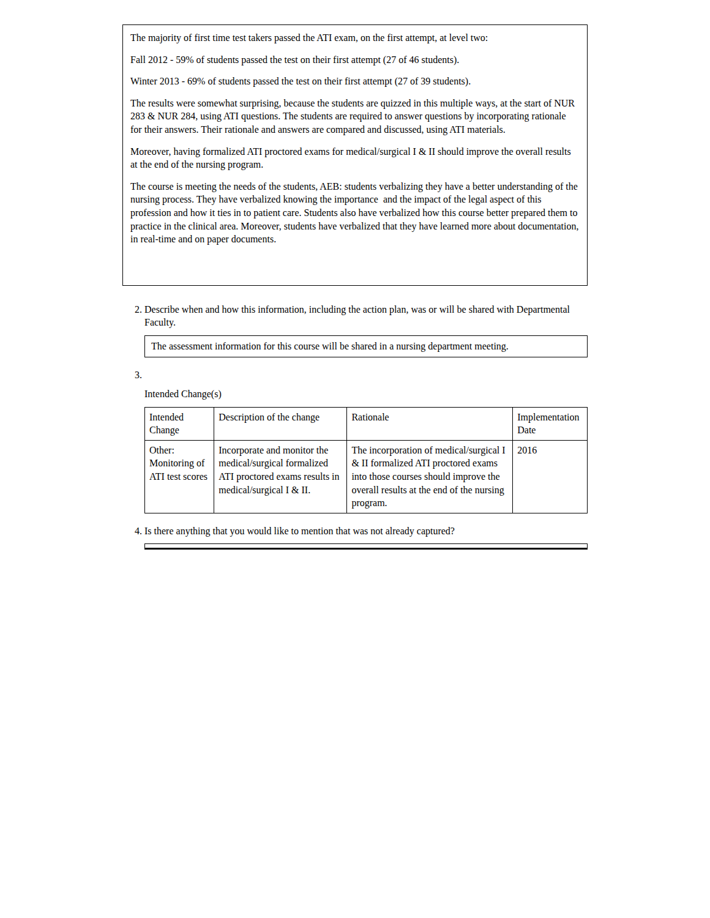The majority of first time test takers passed the ATI exam, on the first attempt, at level two:
Fall 2012 - 59% of students passed the test on their first attempt (27 of 46 students).
Winter 2013 - 69% of students passed the test on their first attempt (27 of 39 students).
The results were somewhat surprising, because the students are quizzed in this multiple ways, at the start of NUR 283 & NUR 284, using ATI questions. The students are required to answer questions by incorporating rationale for their answers. Their rationale and answers are compared and discussed, using ATI materials.
Moreover, having formalized ATI proctored exams for medical/surgical I & II should improve the overall results at the end of the nursing program.
The course is meeting the needs of the students, AEB: students verbalizing they have a better understanding of the nursing process. They have verbalized knowing the importance and the impact of the legal aspect of this profession and how it ties in to patient care. Students also have verbalized how this course better prepared them to practice in the clinical area. Moreover, students have verbalized that they have learned more about documentation, in real-time and on paper documents.
Describe when and how this information, including the action plan, was or will be shared with Departmental Faculty.
The assessment information for this course will be shared in a nursing department meeting.
Intended Change(s)
| Intended Change | Description of the change | Rationale | Implementation Date |
| --- | --- | --- | --- |
| Other: Monitoring of ATI test scores | Incorporate and monitor the medical/surgical formalized ATI proctored exams results in medical/surgical I & II. | The incorporation of medical/surgical I & II formalized ATI proctored exams into those courses should improve the overall results at the end of the nursing program. | 2016 |
Is there anything that you would like to mention that was not already captured?